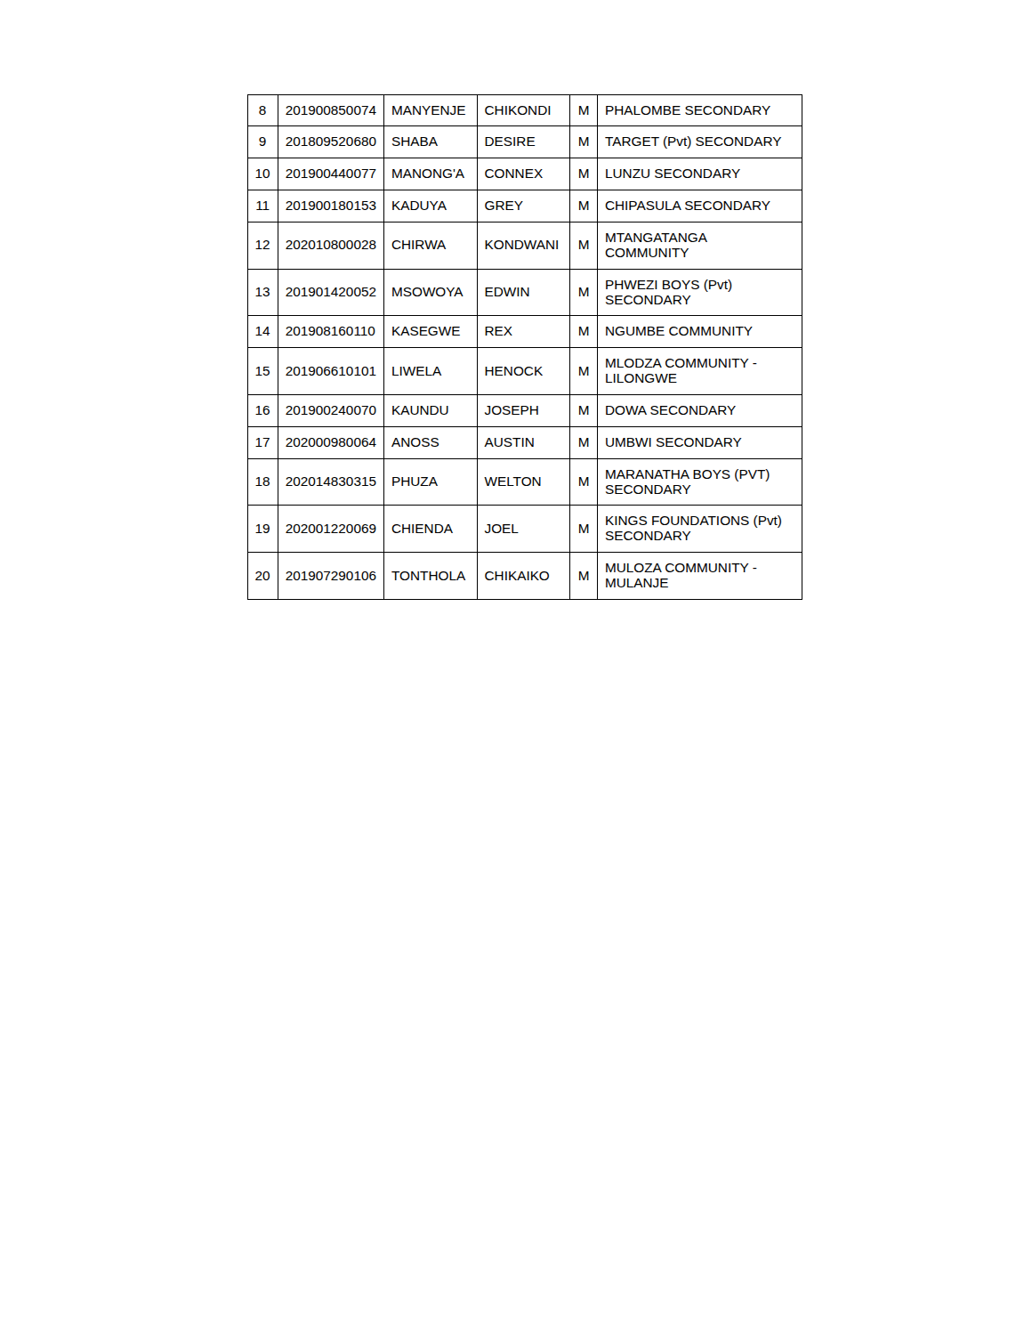| 8 | 201900850074 | MANYENJE | CHIKONDI | M | PHALOMBE SECONDARY |
| 9 | 201809520680 | SHABA | DESIRE | M | TARGET (Pvt) SECONDARY |
| 10 | 201900440077 | MANONG'A | CONNEX | M | LUNZU SECONDARY |
| 11 | 201900180153 | KADUYA | GREY | M | CHIPASULA SECONDARY |
| 12 | 202010800028 | CHIRWA | KONDWANI | M | MTANGATANGA COMMUNITY |
| 13 | 201901420052 | MSOWOYA | EDWIN | M | PHWEZI BOYS (Pvt) SECONDARY |
| 14 | 201908160110 | KASEGWE | REX | M | NGUMBE COMMUNITY |
| 15 | 201906610101 | LIWELA | HENOCK | M | MLODZA COMMUNITY -LILONGWE |
| 16 | 201900240070 | KAUNDU | JOSEPH | M | DOWA SECONDARY |
| 17 | 202000980064 | ANOSS | AUSTIN | M | UMBWI SECONDARY |
| 18 | 202014830315 | PHUZA | WELTON | M | MARANATHA BOYS (PVT) SECONDARY |
| 19 | 202001220069 | CHIENDA | JOEL | M | KINGS FOUNDATIONS (Pvt) SECONDARY |
| 20 | 201907290106 | TONTHOLA | CHIKAIKO | M | MULOZA COMMUNITY -MULANJE |